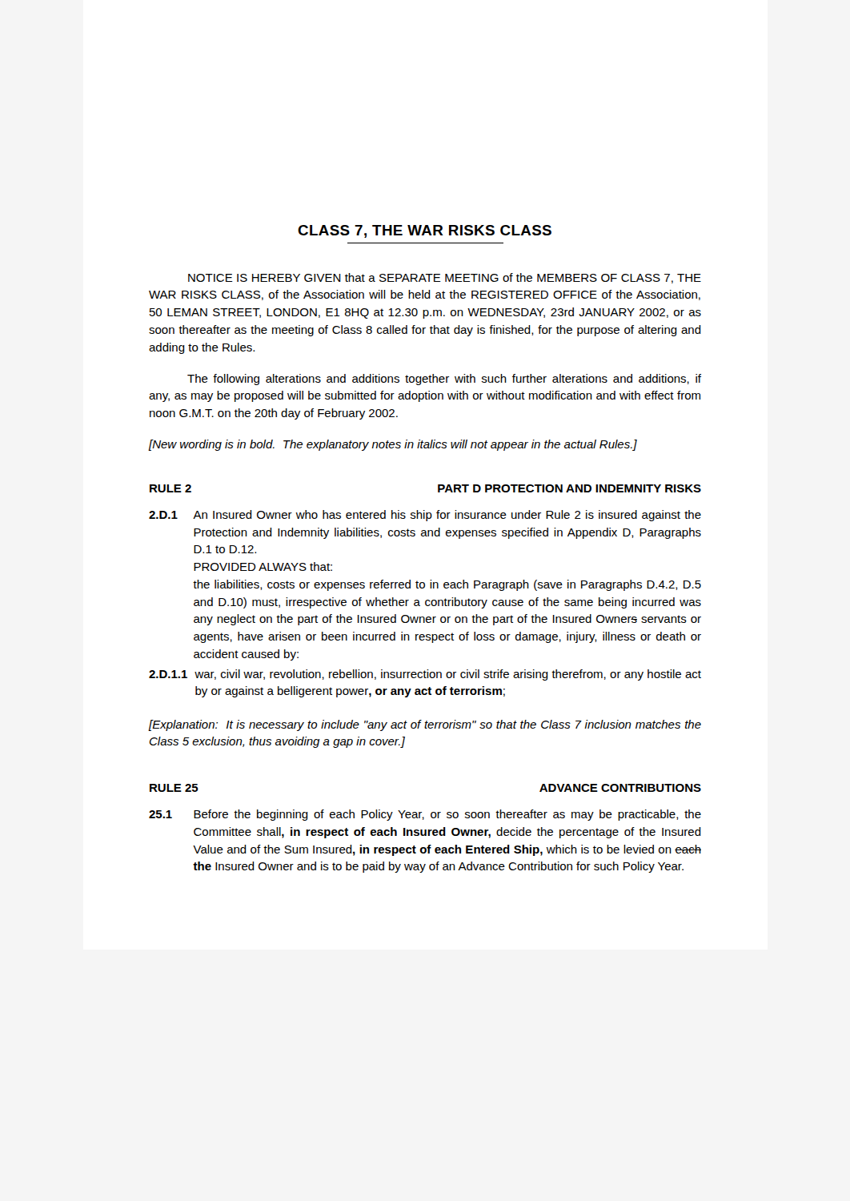CLASS 7, THE WAR RISKS CLASS
NOTICE IS HEREBY GIVEN that a SEPARATE MEETING of the MEMBERS OF CLASS 7, THE WAR RISKS CLASS, of the Association will be held at the REGISTERED OFFICE of the Association, 50 LEMAN STREET, LONDON, E1 8HQ at 12.30 p.m. on WEDNESDAY, 23rd JANUARY 2002, or as soon thereafter as the meeting of Class 8 called for that day is finished, for the purpose of altering and adding to the Rules.
The following alterations and additions together with such further alterations and additions, if any, as may be proposed will be submitted for adoption with or without modification and with effect from noon G.M.T. on the 20th day of February 2002.
[New wording is in bold. The explanatory notes in italics will not appear in the actual Rules.]
RULE 2 PART D PROTECTION AND INDEMNITY RISKS
2.D.1
An Insured Owner who has entered his ship for insurance under Rule 2 is insured against the Protection and Indemnity liabilities, costs and expenses specified in Appendix D, Paragraphs D.1 to D.12.
PROVIDED ALWAYS that:
the liabilities, costs or expenses referred to in each Paragraph (save in Paragraphs D.4.2, D.5 and D.10) must, irrespective of whether a contributory cause of the same being incurred was any neglect on the part of the Insured Owner or on the part of the Insured Owners servants or agents, have arisen or been incurred in respect of loss or damage, injury, illness or death or accident caused by:
2.D.1.1
war, civil war, revolution, rebellion, insurrection or civil strife arising therefrom, or any hostile act by or against a belligerent power, or any act of terrorism;
[Explanation: It is necessary to include "any act of terrorism" so that the Class 7 inclusion matches the Class 5 exclusion, thus avoiding a gap in cover.]
RULE 25 ADVANCE CONTRIBUTIONS
25.1
Before the beginning of each Policy Year, or so soon thereafter as may be practicable, the Committee shall, in respect of each Insured Owner, decide the percentage of the Insured Value and of the Sum Insured, in respect of each Entered Ship, which is to be levied on each the Insured Owner and is to be paid by way of an Advance Contribution for such Policy Year.